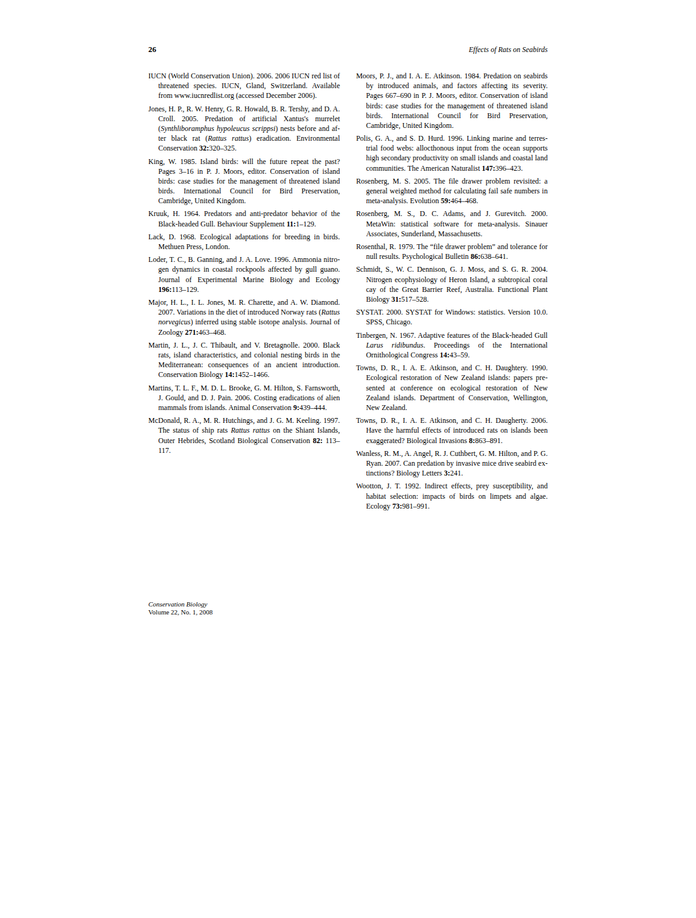26 Effects of Rats on Seabirds
IUCN (World Conservation Union). 2006. 2006 IUCN red list of threatened species. IUCN, Gland, Switzerland. Available from www.iucnredlist.org (accessed December 2006).
Jones, H. P., R. W. Henry, G. R. Howald, B. R. Tershy, and D. A. Croll. 2005. Predation of artificial Xantus's murrelet (Synthliboramphus hypoleucus scrippsi) nests before and after black rat (Rattus rattus) eradication. Environmental Conservation 32: 320–325.
King, W. 1985. Island birds: will the future repeat the past? Pages 3–16 in P. J. Moors, editor. Conservation of island birds: case studies for the management of threatened island birds. International Council for Bird Preservation, Cambridge, United Kingdom.
Kruuk, H. 1964. Predators and anti-predator behavior of the Black-headed Gull. Behaviour Supplement 11: 1–129.
Lack, D. 1968. Ecological adaptations for breeding in birds. Methuen Press, London.
Loder, T. C., B. Ganning, and J. A. Love. 1996. Ammonia nitrogen dynamics in coastal rockpools affected by gull guano. Journal of Experimental Marine Biology and Ecology 196: 113–129.
Major, H. L., I. L. Jones, M. R. Charette, and A. W. Diamond. 2007. Variations in the diet of introduced Norway rats (Rattus norvegicus) inferred using stable isotope analysis. Journal of Zoology 271: 463–468.
Martin, J. L., J. C. Thibault, and V. Bretagnolle. 2000. Black rats, island characteristics, and colonial nesting birds in the Mediterranean: consequences of an ancient introduction. Conservation Biology 14: 1452–1466.
Martins, T. L. F., M. D. L. Brooke, G. M. Hilton, S. Farnsworth, J. Gould, and D. J. Pain. 2006. Costing eradications of alien mammals from islands. Animal Conservation 9: 439–444.
McDonald, R. A., M. R. Hutchings, and J. G. M. Keeling. 1997. The status of ship rats Rattus rattus on the Shiant Islands, Outer Hebrides, Scotland Biological Conservation 82: 113–117.
Moors, P. J., and I. A. E. Atkinson. 1984. Predation on seabirds by introduced animals, and factors affecting its severity. Pages 667–690 in P. J. Moors, editor. Conservation of island birds: case studies for the management of threatened island birds. International Council for Bird Preservation, Cambridge, United Kingdom.
Polis, G. A., and S. D. Hurd. 1996. Linking marine and terrestrial food webs: allocthonous input from the ocean supports high secondary productivity on small islands and coastal land communities. The American Naturalist 147: 396–423.
Rosenberg, M. S. 2005. The file drawer problem revisited: a general weighted method for calculating fail safe numbers in meta-analysis. Evolution 59: 464–468.
Rosenberg, M. S., D. C. Adams, and J. Gurevitch. 2000. MetaWin: statistical software for meta-analysis. Sinauer Associates, Sunderland, Massachusetts.
Rosenthal, R. 1979. The “file drawer problem” and tolerance for null results. Psychological Bulletin 86: 638–641.
Schmidt, S., W. C. Dennison, G. J. Moss, and S. G. R. 2004. Nitrogen ecophysiology of Heron Island, a subtropical coral cay of the Great Barrier Reef, Australia. Functional Plant Biology 31: 517–528.
SYSTAT. 2000. SYSTAT for Windows: statistics. Version 10.0. SPSS, Chicago.
Tinbergen, N. 1967. Adaptive features of the Black-headed Gull Larus ridibundus. Proceedings of the International Ornithological Congress 14: 43–59.
Towns, D. R., I. A. E. Atkinson, and C. H. Daughtery. 1990. Ecological restoration of New Zealand islands: papers presented at conference on ecological restoration of New Zealand islands. Department of Conservation, Wellington, New Zealand.
Towns, D. R., I. A. E. Atkinson, and C. H. Daugherty. 2006. Have the harmful effects of introduced rats on islands been exaggerated? Biological Invasions 8: 863–891.
Wanless, R. M., A. Angel, R. J. Cuthbert, G. M. Hilton, and P. G. Ryan. 2007. Can predation by invasive mice drive seabird extinctions? Biology Letters 3: 241.
Wootton, J. T. 1992. Indirect effects, prey susceptibility, and habitat selection: impacts of birds on limpets and algae. Ecology 73: 981–991.
Conservation Biology
Volume 22, No. 1, 2008